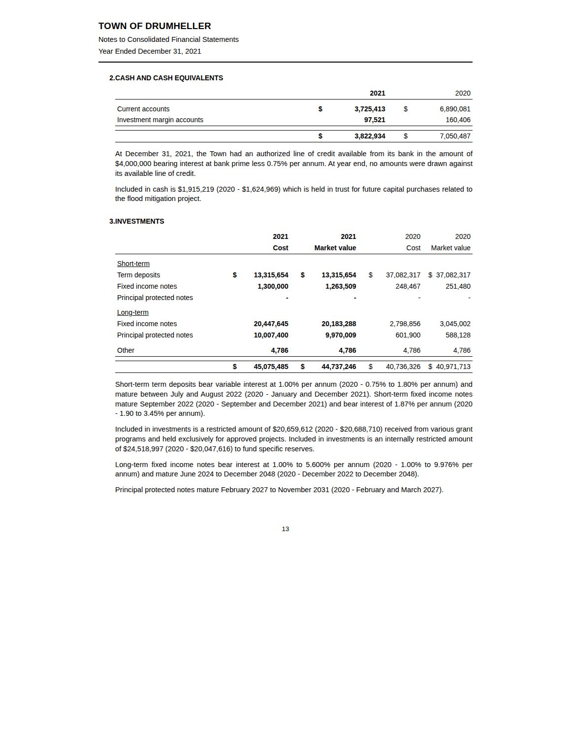TOWN OF DRUMHELLER
Notes to Consolidated Financial Statements
Year Ended December 31, 2021
2. CASH AND CASH EQUIVALENTS
| | | 2021 | | 2020 |
| --- | --- | --- | --- | --- |
| Current accounts | $ | 3,725,413 | $ | 6,890,081 |
| Investment margin accounts | | 97,521 | | 160,406 |
| | $ | 3,822,934 | $ | 7,050,487 |
At December 31, 2021, the Town had an authorized line of credit available from its bank in the amount of $4,000,000 bearing interest at bank prime less 0.75% per annum. At year end, no amounts were drawn against its available line of credit.
Included in cash is $1,915,219 (2020 - $1,624,969) which is held in trust for future capital purchases related to the flood mitigation project.
3. INVESTMENTS
| | | 2021 | | 2021 | | 2020 | 2020 |
| --- | --- | --- | --- | --- | --- | --- | --- |
| | | Cost | | Market value | | Cost | Market value |
| Short-term | |
| Term deposits | $ | 13,315,654 | $ | 13,315,654 | $ | 37,082,317 | $ 37,082,317 |
| Fixed income notes | | 1,300,000 | | 1,263,509 | | 248,467 | 251,480 |
| Principal protected notes | | - | | - | | - | - |
| Long-term | |
| Fixed income notes | | 20,447,645 | | 20,183,288 | | 2,798,856 | 3,045,002 |
| Principal protected notes | | 10,007,400 | | 9,970,009 | | 601,900 | 588,128 |
| Other | | 4,786 | | 4,786 | | 4,786 | 4,786 |
| | $ | 45,075,485 | $ | 44,737,246 | $ | 40,736,326 | $ 40,971,713 |
Short-term term deposits bear variable interest at 1.00% per annum (2020 - 0.75% to 1.80% per annum) and mature between July and August 2022 (2020 - January and December 2021). Short-term fixed income notes mature September 2022 (2020 - September and December 2021) and bear interest of 1.87% per annum (2020 - 1.90 to 3.45% per annum).
Included in investments is a restricted amount of $20,659,612 (2020 - $20,688,710) received from various grant programs and held exclusively for approved projects. Included in investments is an internally restricted amount of $24,518,997 (2020 - $20,047,616) to fund specific reserves.
Long-term fixed income notes bear interest at 1.00% to 5.600% per annum (2020 - 1.00% to 9.976% per annum) and mature June 2024 to December 2048 (2020 - December 2022 to December 2048).
Principal protected notes mature February 2027 to November 2031 (2020 - February and March 2027).
13